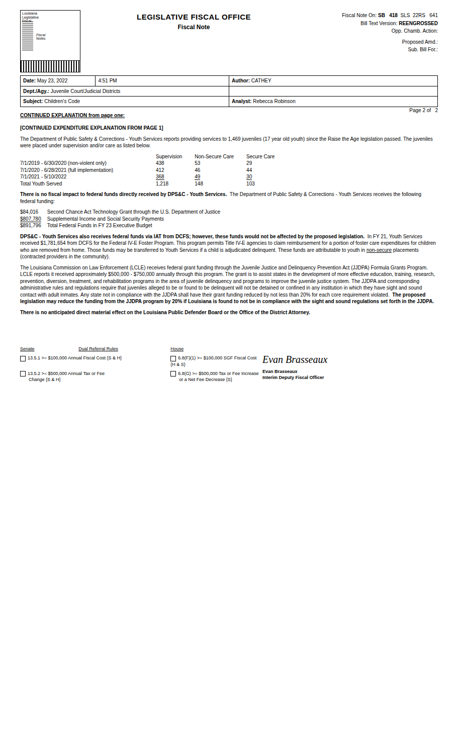Louisiana
Legislative
Fiscal
Office
Fiscal
Notes
LEGISLATIVE FISCAL OFFICE
Fiscal Note
Fiscal Note On: SB 418 SLS 22RS 641
Bill Text Version: REENGROSSED
Opp. Chamb. Action:
Proposed Amd.:
Sub. Bill For.:
| Date: May 23, 2022 | 4:51 PM | Author: CATHEY |
| Dept./Agy.: Juvenile Court/Judicial Districts | |
| Subject: Children's Code | Analyst: Rebecca Robinson |
CONTINUED EXPLANATION from page one: Page 2 of 2
[CONTINUED EXPENDITURE EXPLANATION FROM PAGE 1]
The Department of Public Safety & Corrections - Youth Services reports providing services to 1,469 juveniles (17 year old youth) since the Raise the Age legislation passed. The juveniles were placed under supervision and/or care as listed below.
| | Supervision | Non-Secure Care | Secure Care |
| --- | --- | --- | --- |
| 7/1/2019 - 6/30/2020 (non-violent only) | 438 | 53 | 29 |
| 7/1/2020 - 6/28/2021 (full implementation) | 412 | 46 | 44 |
| 7/1/2021 - 5/10/2022 | 368 | 49 | 30 |
| Total Youth Served | 1,218 | 148 | 103 |
There is no fiscal impact to federal funds directly received by DPS&C - Youth Services. The Department of Public Safety & Corrections - Youth Services receives the following federal funding:
| $84,016 | Second Chance Act Technology Grant through the U.S. Department of Justice |
| $807,780 | Supplemental Income and Social Security Payments |
| $891,796 | Total Federal Funds in FY 23 Executive Budget |
DPS&C - Youth Services also receives federal funds via IAT from DCFS; however, these funds would not be affected by the proposed legislation. In FY 21, Youth Services received $1,781,654 from DCFS for the Federal IV-E Foster Program. This program permits Title IV-E agencies to claim reimbursement for a portion of foster care expenditures for children who are removed from home. Those funds may be transferred to Youth Services if a child is adjudicated delinquent. These funds are attributable to youth in non-secure placements (contracted providers in the community).
The Louisiana Commission on Law Enforcement (LCLE) receives federal grant funding through the Juvenile Justice and Delinquency Prevention Act (JJDPA) Formula Grants Program. LCLE reports it received approximately $500,000 - $750,000 annually through this program. The grant is to assist states in the development of more effective education, training, research, prevention, diversion, treatment, and rehabilitation programs in the area of juvenile delinquency and programs to improve the juvenile justice system. The JJDPA and corresponding administrative rules and regulations require that juveniles alleged to be or found to be delinquent will not be detained or confined in any institution in which they have sight and sound contact with adult inmates. Any state not in compliance with the JJDPA shall have their grant funding reduced by not less than 20% for each core requirement violated. The proposed legislation may reduce the funding from the JJDPA program by 20% if Louisiana is found to not be in compliance with the sight and sound regulations set forth in the JJDPA.
There is no anticipated direct material effect on the Louisiana Public Defender Board or the Office of the District Attorney.
| Senate | Dual Referral Rules | House | |
| 13.5.1 >= $100,000 Annual Fiscal Cost {S & H} | 6.8(F)(1) >= $100,000 SGF Fiscal Cost {H & S} | Evan Brasseaux |
| 13.5.2 >= $500,000 Annual Tax or Fee Change {S & H} | 6.8(G) >= $500,000 Tax or Fee Increase or a Net Fee Decrease {S} | Evan Brasseaux Interim Deputy Fiscal Officer |